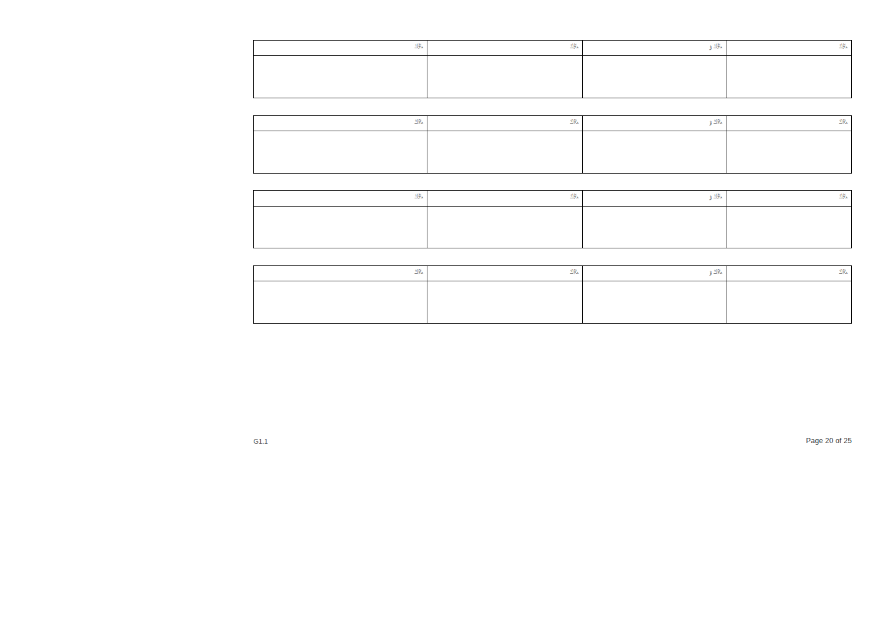| ﯩﯰﯓ | ﯩﯰﯓ ﯞ | ﯩﯰﯓ | ﯩﯰﯓ |
| ﯩﯰﯓ | ﯩﯰﯓ ﯞ | ﯩﯰﯓ | ﯩﯰﯓ |
| ﯩﯰﯓ | ﯩﯰﯓ ﯞ | ﯩﯰﯓ | ﯩﯰﯓ |
| ﯩﯰﯓ | ﯩﯰﯓ ﯞ | ﯩﯰﯓ | ﯩﯰﯓ |
Page 20 of 25 G1.1